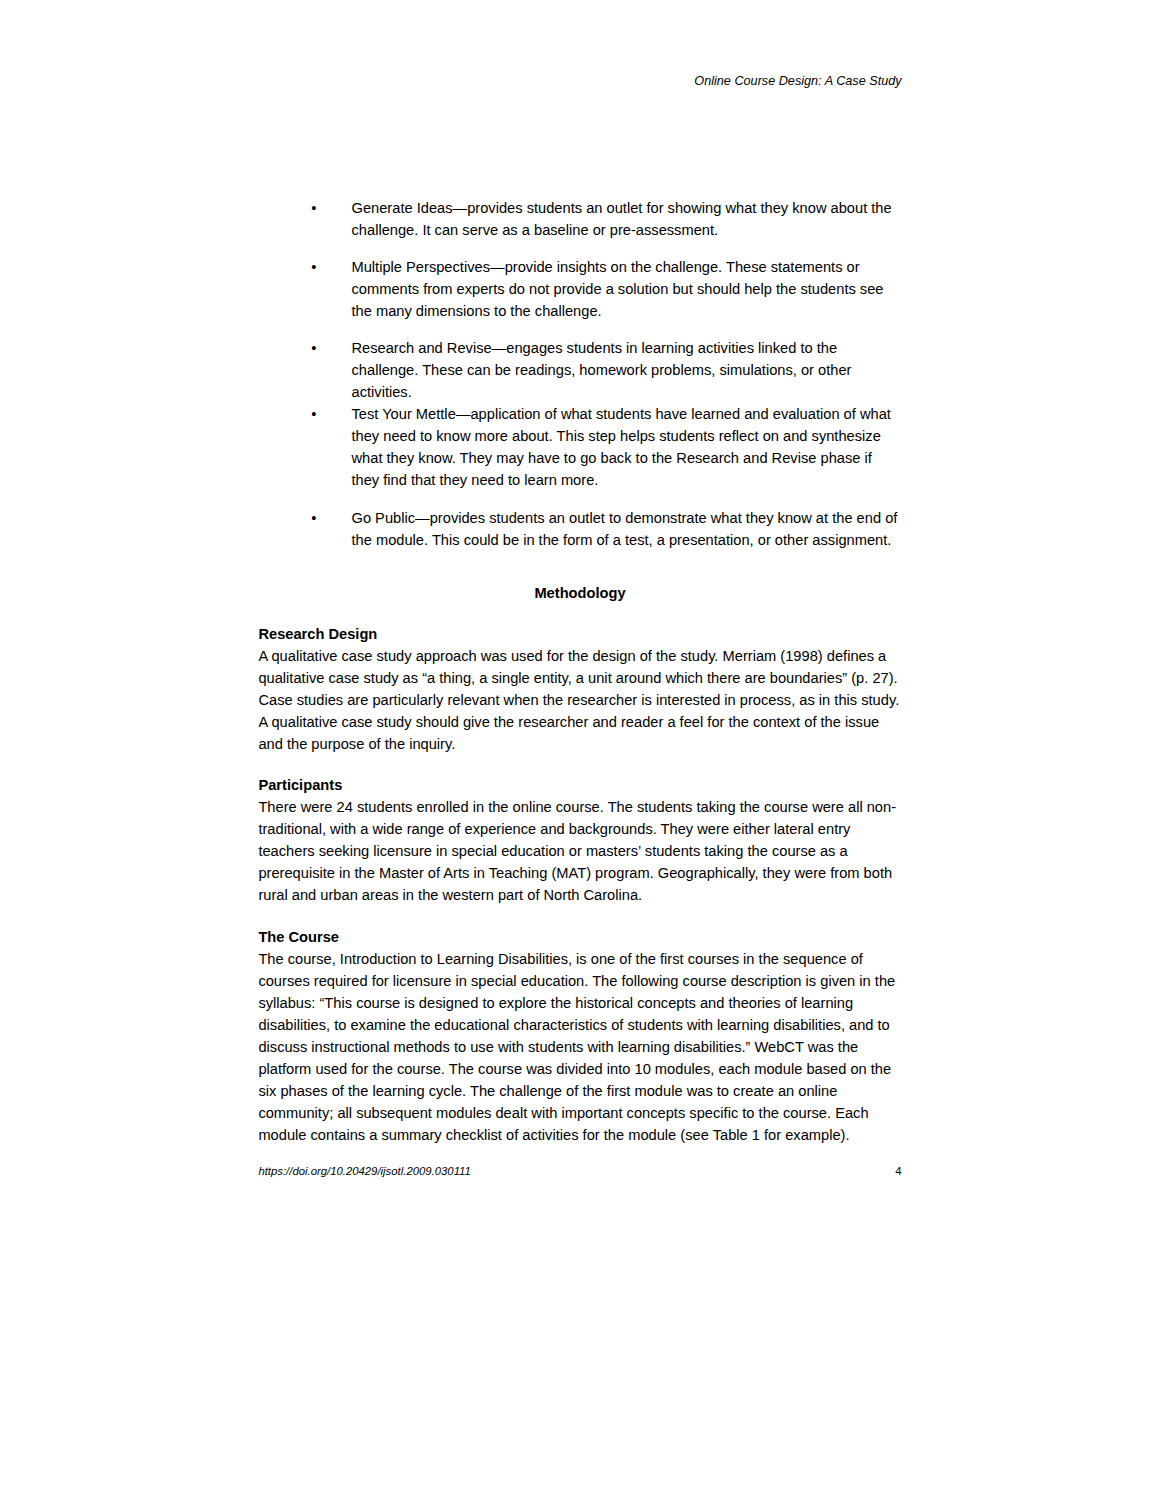Online Course Design: A Case Study
Generate Ideas—provides students an outlet for showing what they know about the challenge. It can serve as a baseline or pre-assessment.
Multiple Perspectives—provide insights on the challenge. These statements or comments from experts do not provide a solution but should help the students see the many dimensions to the challenge.
Research and Revise—engages students in learning activities linked to the challenge. These can be readings, homework problems, simulations, or other activities.
Test Your Mettle—application of what students have learned and evaluation of what they need to know more about. This step helps students reflect on and synthesize what they know. They may have to go back to the Research and Revise phase if they find that they need to learn more.
Go Public—provides students an outlet to demonstrate what they know at the end of the module. This could be in the form of a test, a presentation, or other assignment.
Methodology
Research Design
A qualitative case study approach was used for the design of the study. Merriam (1998) defines a qualitative case study as “a thing, a single entity, a unit around which there are boundaries” (p. 27). Case studies are particularly relevant when the researcher is interested in process, as in this study. A qualitative case study should give the researcher and reader a feel for the context of the issue and the purpose of the inquiry.
Participants
There were 24 students enrolled in the online course. The students taking the course were all non-traditional, with a wide range of experience and backgrounds. They were either lateral entry teachers seeking licensure in special education or masters’ students taking the course as a prerequisite in the Master of Arts in Teaching (MAT) program. Geographically, they were from both rural and urban areas in the western part of North Carolina.
The Course
The course, Introduction to Learning Disabilities, is one of the first courses in the sequence of courses required for licensure in special education. The following course description is given in the syllabus: “This course is designed to explore the historical concepts and theories of learning disabilities, to examine the educational characteristics of students with learning disabilities, and to discuss instructional methods to use with students with learning disabilities.” WebCT was the platform used for the course. The course was divided into 10 modules, each module based on the six phases of the learning cycle. The challenge of the first module was to create an online community; all subsequent modules dealt with important concepts specific to the course. Each module contains a summary checklist of activities for the module (see Table 1 for example).
https://doi.org/10.20429/ijsotl.2009.030111 4